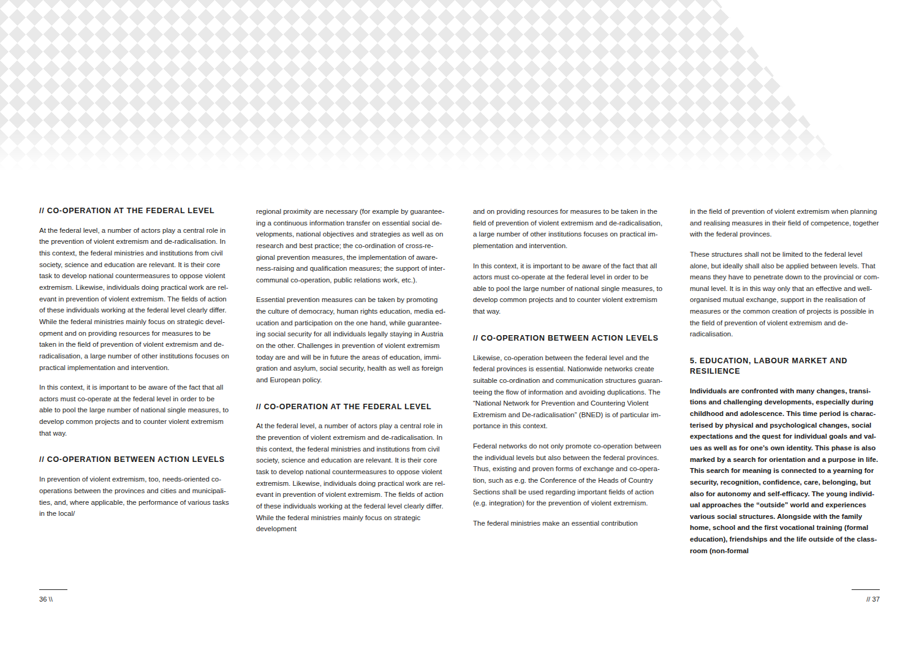// CO-OPERATION AT THE FEDERAL LEVEL
At the federal level, a number of actors play a central role in the prevention of violent extremism and de-radicalisation. In this context, the federal ministries and institutions from civil society, science and education are relevant. It is their core task to develop national countermeasures to oppose violent extremism. Likewise, individuals doing practical work are relevant in prevention of violent extremism. The fields of action of these individuals working at the federal level clearly differ. While the federal ministries mainly focus on strategic development and on providing resources for measures to be taken in the field of prevention of violent extremism and de-radicalisation, a large number of other institutions focuses on practical implementation and intervention.
In this context, it is important to be aware of the fact that all actors must co-operate at the federal level in order to be able to pool the large number of national single measures, to develop common projects and to counter violent extremism that way.
// CO-OPERATION BETWEEN ACTION LEVELS
In prevention of violent extremism, too, needs-oriented co-operations between the provinces and cities and municipalities, and, where applicable, the performance of various tasks in the local/
regional proximity are necessary (for example by guaranteeing a continuous information transfer on essential social developments, national objectives and strategies as well as on research and best practice; the co-ordination of cross-regional prevention measures, the implementation of awareness-raising and qualification measures; the support of inter-communal co-operation, public relations work, etc.).
Essential prevention measures can be taken by promoting the culture of democracy, human rights education, media education and participation on the one hand, while guaranteeing social security for all individuals legally staying in Austria on the other. Challenges in prevention of violent extremism today are and will be in future the areas of education, immigration and asylum, social security, health as well as foreign and European policy.
// CO-OPERATION AT THE FEDERAL LEVEL
At the federal level, a number of actors play a central role in the prevention of violent extremism and de-radicalisation. In this context, the federal ministries and institutions from civil society, science and education are relevant. It is their core task to develop national countermeasures to oppose violent extremism. Likewise, individuals doing practical work are relevant in prevention of violent extremism. The fields of action of these individuals working at the federal level clearly differ. While the federal ministries mainly focus on strategic development
and on providing resources for measures to be taken in the field of prevention of violent extremism and de-radicalisation, a large number of other institutions focuses on practical implementation and intervention.
In this context, it is important to be aware of the fact that all actors must co-operate at the federal level in order to be able to pool the large number of national single measures, to develop common projects and to counter violent extremism that way.
// CO-OPERATION BETWEEN ACTION LEVELS
Likewise, co-operation between the federal level and the federal provinces is essential. Nationwide networks create suitable co-ordination and communication structures guaranteeing the flow of information and avoiding duplications. The “National Network for Prevention and Countering Violent Extremism and De-radicalisation” (BNED) is of particular importance in this context.
Federal networks do not only promote co-operation between the individual levels but also between the federal provinces. Thus, existing and proven forms of exchange and co-operation, such as e.g. the Conference of the Heads of Country Sections shall be used regarding important fields of action (e.g. integration) for the prevention of violent extremism.
The federal ministries make an essential contribution
in the field of prevention of violent extremism when planning and realising measures in their field of competence, together with the federal provinces.
These structures shall not be limited to the federal level alone, but ideally shall also be applied between levels. That means they have to penetrate down to the provincial or communal level. It is in this way only that an effective and well-organised mutual exchange, support in the realisation of measures or the common creation of projects is possible in the field of prevention of violent extremism and de-radicalisation.
5. EDUCATION, LABOUR MARKET AND RESILIENCE
Individuals are confronted with many changes, transitions and challenging developments, especially during childhood and adolescence. This time period is characterised by physical and psychological changes, social expectations and the quest for individual goals and values as well as for one’s own identity. This phase is also marked by a search for orientation and a purpose in life. This search for meaning is connected to a yearning for security, recognition, confidence, care, belonging, but also for autonomy and self-efficacy. The young individual approaches the “outside” world and experiences various social structures. Alongside with the family home, school and the first vocational training (formal education), friendships and the life outside of the classroom (non-formal
36 \\
// 37